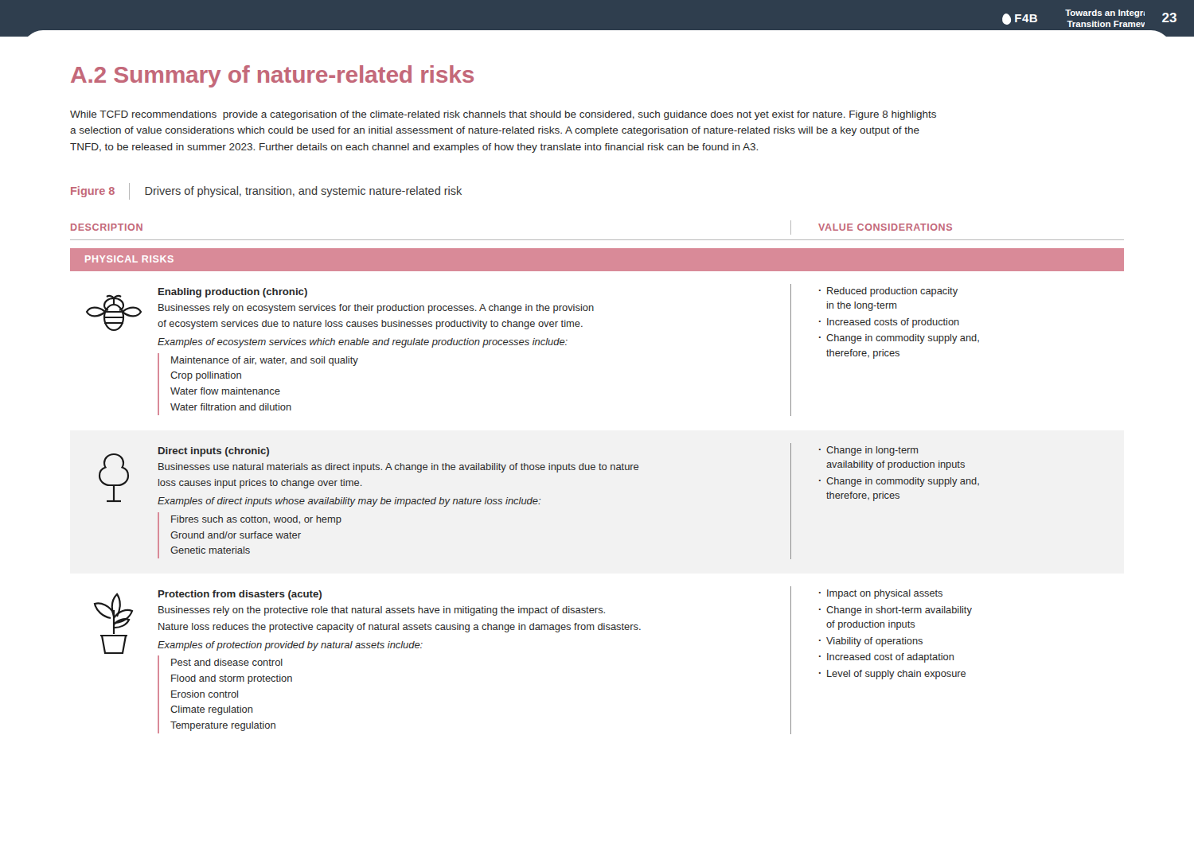F4B
Towards an Integrated
Transition Framework
23
A.2 Summary of nature-related risks
While TCFD recommendations provide a categorisation of the climate-related risk channels that should be considered, such guidance does not yet exist for nature. Figure 8 highlights a selection of value considerations which could be used for an initial assessment of nature-related risks. A complete categorisation of nature-related risks will be a key output of the TNFD, to be released in summer 2023. Further details on each channel and examples of how they translate into financial risk can be found in A3.
Figure 8
Drivers of physical, transition, and systemic nature-related risk
DESCRIPTION
VALUE CONSIDERATIONS
PHYSICAL RISKS
Enabling production (chronic)
Businesses rely on ecosystem services for their production processes. A change in the provision
of ecosystem services due to nature loss causes businesses productivity to change over time.
Examples of ecosystem services which enable and regulate production processes include:
Maintenance of air, water, and soil quality
Crop pollination
Water flow maintenance
Water filtration and dilution
Reduced production capacity
in the long-term
Increased costs of production
Change in commodity supply and,
therefore, prices
Direct inputs (chronic)
Businesses use natural materials as direct inputs. A change in the availability of those inputs due to nature
loss causes input prices to change over time.
Examples of direct inputs whose availability may be impacted by nature loss include:
Fibres such as cotton, wood, or hemp
Ground and/or surface water
Genetic materials
Change in long-term
availability of production inputs
Change in commodity supply and,
therefore, prices
Protection from disasters (acute)
Businesses rely on the protective role that natural assets have in mitigating the impact of disasters.
Nature loss reduces the protective capacity of natural assets causing a change in damages from disasters.
Examples of protection provided by natural assets include:
Pest and disease control
Flood and storm protection
Erosion control
Climate regulation
Temperature regulation
Impact on physical assets
Change in short-term availability
of production inputs
Viability of operations
Increased cost of adaptation
Level of supply chain exposure